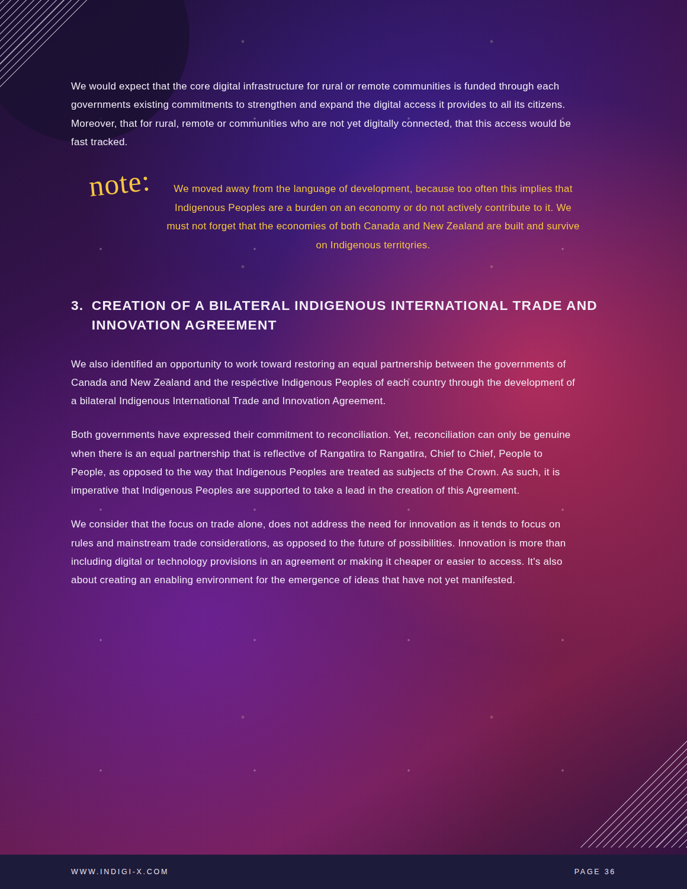We would expect that the core digital infrastructure for rural or remote communities is funded through each governments existing commitments to strengthen and expand the digital access it provides to all its citizens. Moreover, that for rural, remote or communities who are not yet digitally connected, that this access would be fast tracked.
note:
We moved away from the language of development, because too often this implies that Indigenous Peoples are a burden on an economy or do not actively contribute to it. We must not forget that the economies of both Canada and New Zealand are built and survive on Indigenous territories.
3. Creation of a bilateral Indigenous International Trade and Innovation Agreement
We also identified an opportunity to work toward restoring an equal partnership between the governments of Canada and New Zealand and the respective Indigenous Peoples of each country through the development of a bilateral Indigenous International Trade and Innovation Agreement.
Both governments have expressed their commitment to reconciliation. Yet, reconciliation can only be genuine when there is an equal partnership that is reflective of Rangatira to Rangatira, Chief to Chief, People to People, as opposed to the way that Indigenous Peoples are treated as subjects of the Crown. As such, it is imperative that Indigenous Peoples are supported to take a lead in the creation of this Agreement.
We consider that the focus on trade alone, does not address the need for innovation as it tends to focus on rules and mainstream trade considerations, as opposed to the future of possibilities. Innovation is more than including digital or technology provisions in an agreement or making it cheaper or easier to access. It's also about creating an enabling environment for the emergence of ideas that have not yet manifested.
www.indigi-x.com Page 36